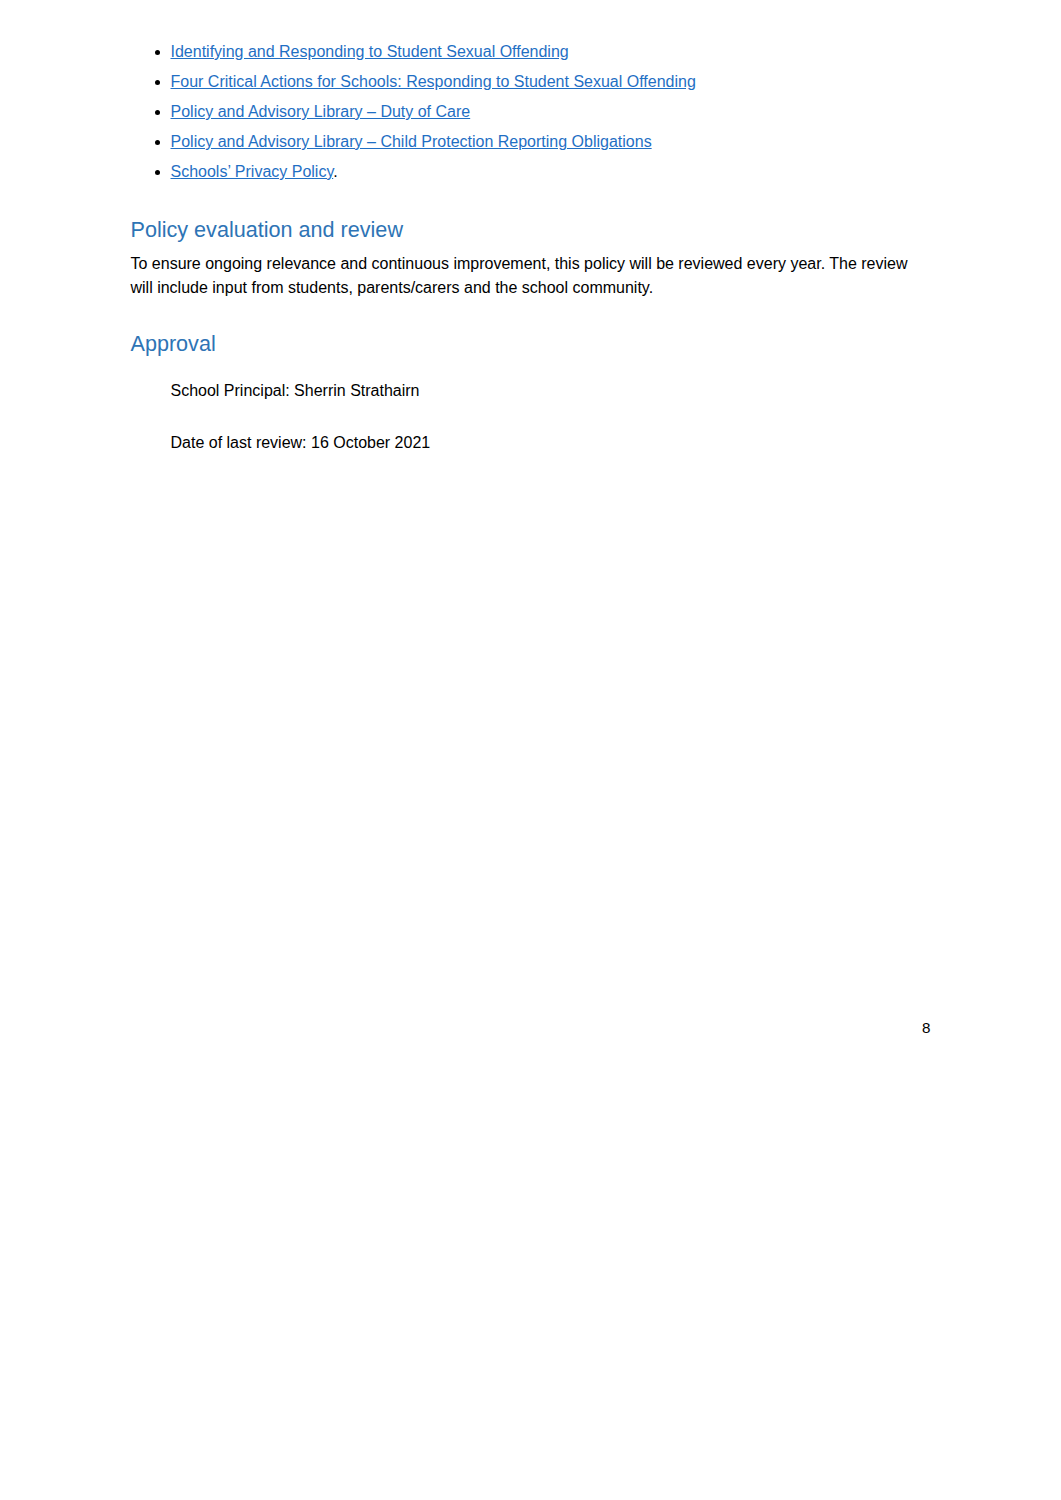Identifying and Responding to Student Sexual Offending
Four Critical Actions for Schools: Responding to Student Sexual Offending
Policy and Advisory Library – Duty of Care
Policy and Advisory Library – Child Protection Reporting Obligations
Schools’ Privacy Policy.
Policy evaluation and review
To ensure ongoing relevance and continuous improvement, this policy will be reviewed every year. The review will include input from students, parents/carers and the school community.
Approval
School Principal: Sherrin Strathairn
Date of last review: 16 October 2021
8